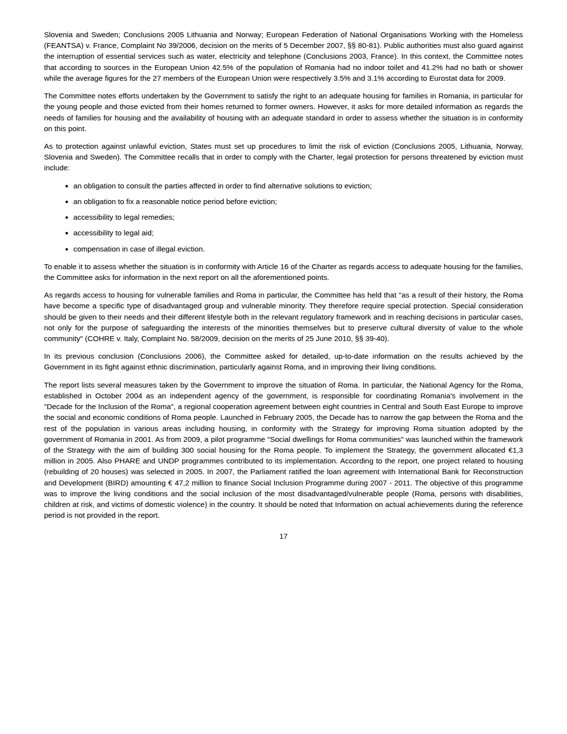Slovenia and Sweden; Conclusions 2005 Lithuania and Norway; European Federation of National Organisations Working with the Homeless (FEANTSA) v. France, Complaint No 39/2006, decision on the merits of 5 December 2007, §§ 80-81). Public authorities must also guard against the interruption of essential services such as water, electricity and telephone (Conclusions 2003, France). In this context, the Committee notes that according to sources in the European Union 42.5% of the population of Romania had no indoor toilet and 41.2% had no bath or shower while the average figures for the 27 members of the European Union were respectively 3.5% and 3.1% according to Eurostat data for 2009.
The Committee notes efforts undertaken by the Government to satisfy the right to an adequate housing for families in Romania, in particular for the young people and those evicted from their homes returned to former owners. However, it asks for more detailed information as regards the needs of families for housing and the availability of housing with an adequate standard in order to assess whether the situation is in conformity on this point.
As to protection against unlawful eviction, States must set up procedures to limit the risk of eviction (Conclusions 2005, Lithuania, Norway, Slovenia and Sweden). The Committee recalls that in order to comply with the Charter, legal protection for persons threatened by eviction must include:
an obligation to consult the parties affected in order to find alternative solutions to eviction;
an obligation to fix a reasonable notice period before eviction;
accessibility to legal remedies;
accessibility to legal aid;
compensation in case of illegal eviction.
To enable it to assess whether the situation is in conformity with Article 16 of the Charter as regards access to adequate housing for the families, the Committee asks for information in the next report on all the aforementioned points.
As regards access to housing for vulnerable families and Roma in particular, the Committee has held that "as a result of their history, the Roma have become a specific type of disadvantaged group and vulnerable minority. They therefore require special protection. Special consideration should be given to their needs and their different lifestyle both in the relevant regulatory framework and in reaching decisions in particular cases, not only for the purpose of safeguarding the interests of the minorities themselves but to preserve cultural diversity of value to the whole community" (COHRE v. Italy, Complaint No. 58/2009, decision on the merits of 25 June 2010, §§ 39-40).
In its previous conclusion (Conclusions 2006), the Committee asked for detailed, up-to-date information on the results achieved by the Government in its fight against ethnic discrimination, particularly against Roma, and in improving their living conditions.
The report lists several measures taken by the Government to improve the situation of Roma. In particular, the National Agency for the Roma, established in October 2004 as an independent agency of the government, is responsible for coordinating Romania's involvement in the "Decade for the Inclusion of the Roma", a regional cooperation agreement between eight countries in Central and South East Europe to improve the social and economic conditions of Roma people. Launched in February 2005, the Decade has to narrow the gap between the Roma and the rest of the population in various areas including housing, in conformity with the Strategy for improving Roma situation adopted by the government of Romania in 2001. As from 2009, a pilot programme "Social dwellings for Roma communities" was launched within the framework of the Strategy with the aim of building 300 social housing for the Roma people. To implement the Strategy, the government allocated €1,3 million in 2005. Also PHARE and UNDP programmes contributed to its implementation. According to the report, one project related to housing (rebuilding of 20 houses) was selected in 2005. In 2007, the Parliament ratified the loan agreement with International Bank for Reconstruction and Development (BIRD) amounting € 47,2 million to finance Social Inclusion Programme during 2007 - 2011. The objective of this programme was to improve the living conditions and the social inclusion of the most disadvantaged/vulnerable people (Roma, persons with disabilities, children at risk, and victims of domestic violence) in the country. It should be noted that Information on actual achievements during the reference period is not provided in the report.
17